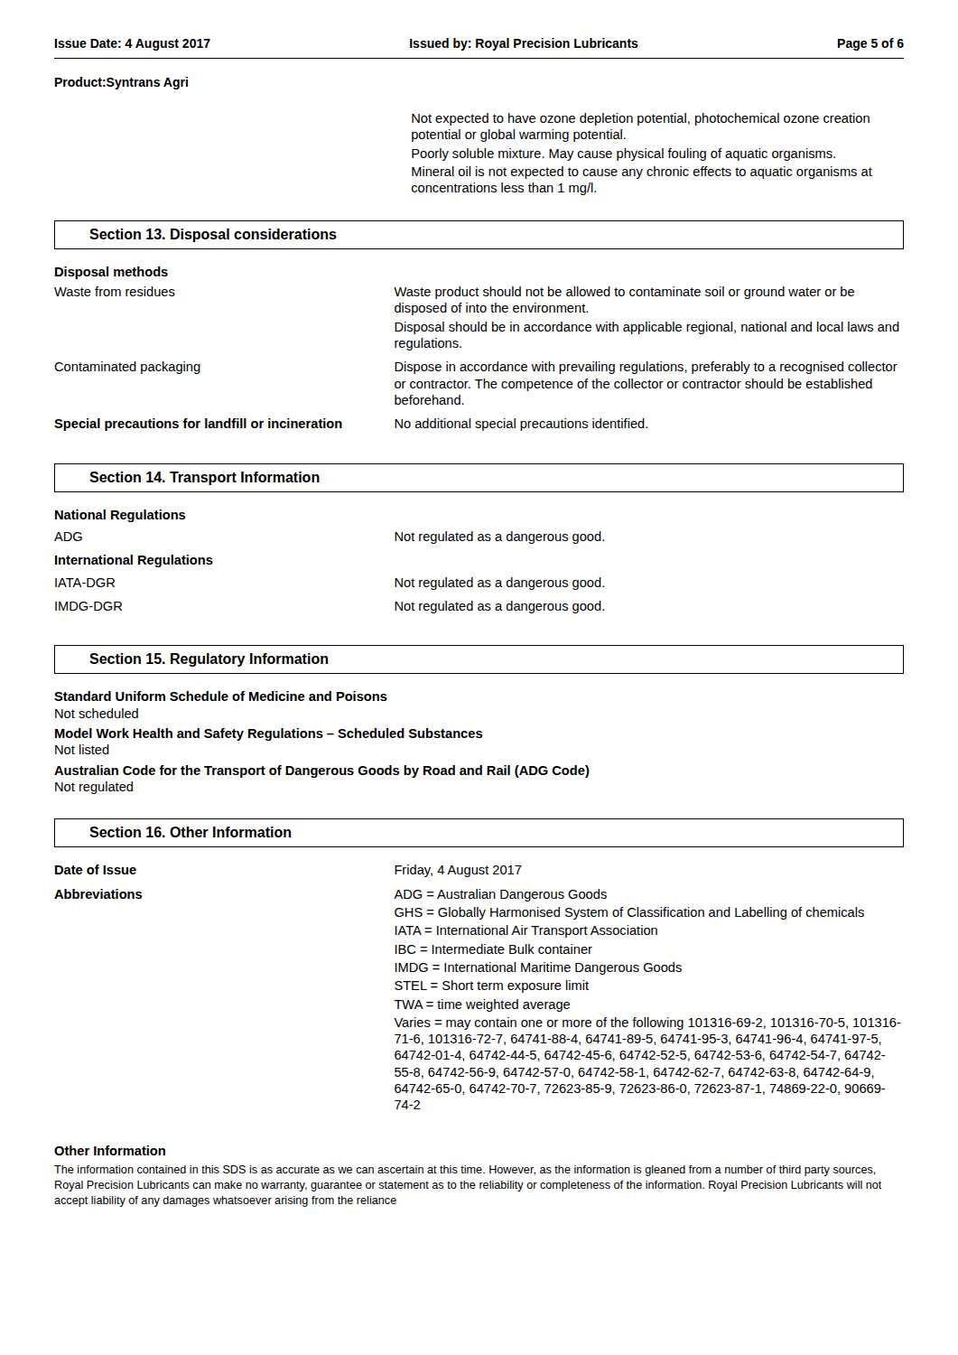Issue Date: 4 August 2017
Issued by: Royal Precision Lubricants
Page 5 of 6
Product:Syntrans Agri
Not expected to have ozone depletion potential, photochemical ozone creation potential or global warming potential.
Poorly soluble mixture. May cause physical fouling of aquatic organisms.
Mineral oil is not expected to cause any chronic effects to aquatic organisms at concentrations less than 1 mg/l.
Section 13. Disposal considerations
Disposal methods
| Waste from residues | Waste product should not be allowed to contaminate soil or ground water or be disposed of into the environment. Disposal should be in accordance with applicable regional, national and local laws and regulations. |
| Contaminated packaging | Dispose in accordance with prevailing regulations, preferably to a recognised collector or contractor. The competence of the collector or contractor should be established beforehand. |
| Special precautions for landfill or incineration | No additional special precautions identified. |
Section 14. Transport Information
| National Regulations | |
| ADG | Not regulated as a dangerous good. |
| International Regulations | |
| IATA-DGR | Not regulated as a dangerous good. |
| IMDG-DGR | Not regulated as a dangerous good. |
Section 15. Regulatory Information
Standard Uniform Schedule of Medicine and Poisons
Not scheduled
Model Work Health and Safety Regulations – Scheduled Substances
Not listed
Australian Code for the Transport of Dangerous Goods by Road and Rail (ADG Code)
Not regulated
Section 16. Other Information
| Date of Issue | Friday, 4 August 2017 |
| Abbreviations | ADG = Australian Dangerous Goods GHS = Globally Harmonised System of Classification and Labelling of chemicals IATA = International Air Transport Association IBC = Intermediate Bulk container IMDG = International Maritime Dangerous Goods STEL = Short term exposure limit TWA = time weighted average Varies = may contain one or more of the following 101316-69-2, 101316-70-5, 101316-71-6, 101316-72-7, 64741-88-4, 64741-89-5, 64741-95-3, 64741-96-4, 64741-97-5, 64742-01-4, 64742-44-5, 64742-45-6, 64742-52-5, 64742-53-6, 64742-54-7, 64742-55-8, 64742-56-9, 64742-57-0, 64742-58-1, 64742-62-7, 64742-63-8, 64742-64-9, 64742-65-0, 64742-70-7, 72623-85-9, 72623-86-0, 72623-87-1, 74869-22-0, 90669-74-2 |
Other Information
The information contained in this SDS is as accurate as we can ascertain at this time. However, as the information is gleaned from a number of third party sources, Royal Precision Lubricants can make no warranty, guarantee or statement as to the reliability or completeness of the information. Royal Precision Lubricants will not accept liability of any damages whatsoever arising from the reliance